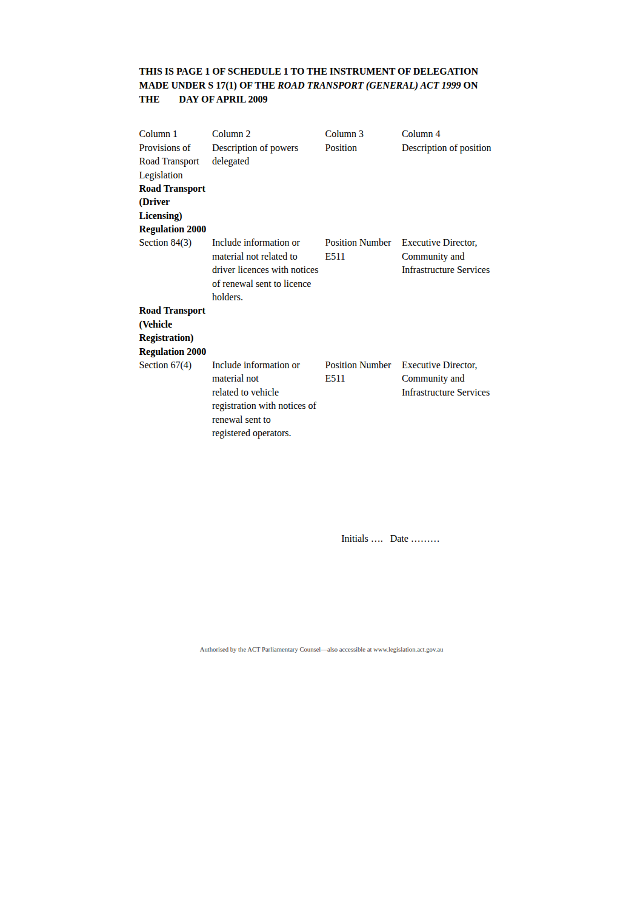This is page 1 of Schedule 1 to the Instrument of Delegation made under s 17(1) of the Road Transport (General) Act 1999 on the day of April 2009
| Column 1 Provisions of Road Transport Legislation | Column 2 Description of powers delegated | Column 3 Position | Column 4 Description of position |
| Road Transport (Driver Licensing) Regulation 2000 | | | |
| Section 84(3) | Include information or material not related to driver licences with notices of renewal sent to licence holders. | Position Number E511 | Executive Director, Community and Infrastructure Services |
| Road Transport (Vehicle Registration) Regulation 2000 | | | |
| Section 67(4) | Include information or material not related to vehicle registration with notices of renewal sent to registered operators. | Position Number E511 | Executive Director, Community and Infrastructure Services |
Initials …. Date ………
Authorised by the ACT Parliamentary Counsel—also accessible at www.legislation.act.gov.au